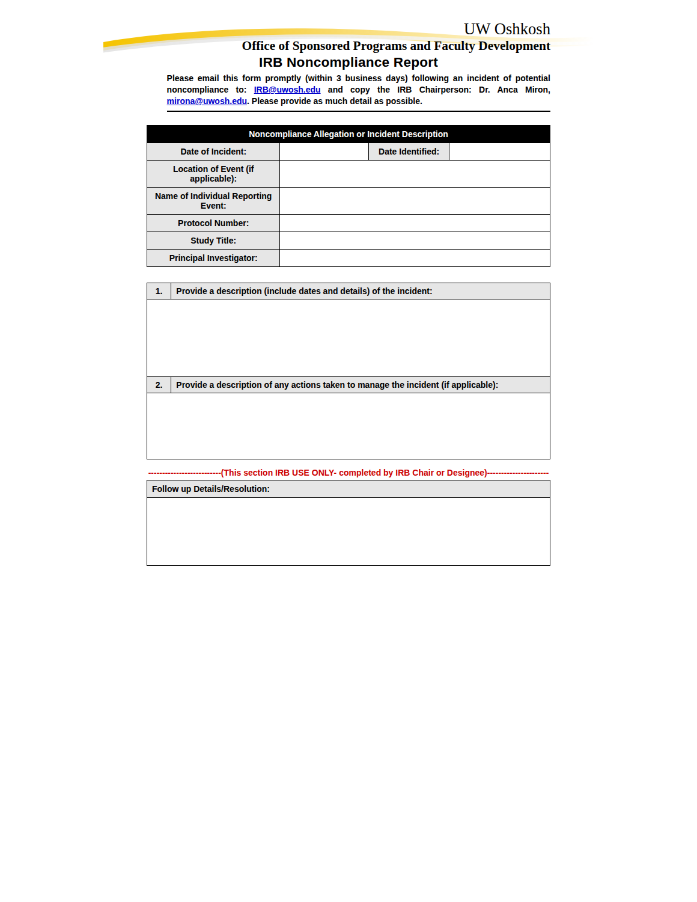UW Oshkosh
Office of Sponsored Programs and Faculty Development
IRB Noncompliance Report
Please email this form promptly (within 3 business days) following an incident of potential noncompliance to: IRB@uwosh.edu and copy the IRB Chairperson: Dr. Anca Miron, mirona@uwosh.edu. Please provide as much detail as possible.
| Noncompliance Allegation or Incident Description |
| Date of Incident: | | Date Identified: | |
| Location of Event (if applicable): | |
| Name of Individual Reporting Event: | |
| Protocol Number: | |
| Study Title: | |
| Principal Investigator: | |
| 1. | Provide a description (include dates and details) of the incident: |
| 2. | Provide a description of any actions taken to manage the incident (if applicable): |
--------------------------(This section IRB USE ONLY- completed by IRB Chair or Designee)----------------------
| Follow up Details/Resolution: |